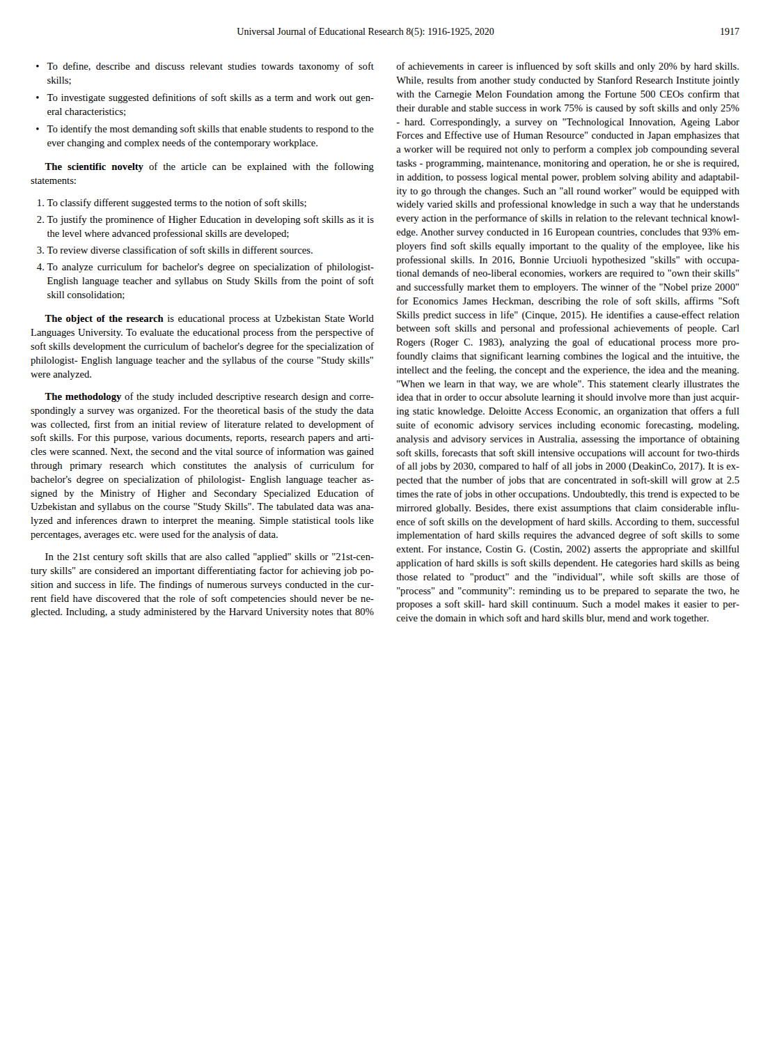Universal Journal of Educational Research 8(5): 1916-1925, 2020 1917
To define, describe and discuss relevant studies towards taxonomy of soft skills;
To investigate suggested definitions of soft skills as a term and work out general characteristics;
To identify the most demanding soft skills that enable students to respond to the ever changing and complex needs of the contemporary workplace.
The scientific novelty of the article can be explained with the following statements:
To classify different suggested terms to the notion of soft skills;
To justify the prominence of Higher Education in developing soft skills as it is the level where advanced professional skills are developed;
To review diverse classification of soft skills in different sources.
To analyze curriculum for bachelor's degree on specialization of philologist- English language teacher and syllabus on Study Skills from the point of soft skill consolidation;
The object of the research is educational process at Uzbekistan State World Languages University. To evaluate the educational process from the perspective of soft skills development the curriculum of bachelor's degree for the specialization of philologist- English language teacher and the syllabus of the course "Study skills" were analyzed.
The methodology of the study included descriptive research design and correspondingly a survey was organized. For the theoretical basis of the study the data was collected, first from an initial review of literature related to development of soft skills. For this purpose, various documents, reports, research papers and articles were scanned. Next, the second and the vital source of information was gained through primary research which constitutes the analysis of curriculum for bachelor's degree on specialization of philologist- English language teacher assigned by the Ministry of Higher and Secondary Specialized Education of Uzbekistan and syllabus on the course "Study Skills". The tabulated data was analyzed and inferences drawn to interpret the meaning. Simple statistical tools like percentages, averages etc. were used for the analysis of data.
In the 21st century soft skills that are also called "applied" skills or "21st-century skills" are considered an important differentiating factor for achieving job position and success in life. The findings of numerous surveys conducted in the current field have discovered that the role of soft competencies should never be neglected. Including, a study administered by the Harvard University notes that 80% of achievements in career is influenced by soft skills and only 20% by hard skills. While, results from another study conducted by Stanford Research Institute jointly with the Carnegie Melon Foundation among the Fortune 500 CEOs confirm that their durable and stable success in work 75% is caused by soft skills and only 25% - hard. Correspondingly, a survey on "Technological Innovation, Ageing Labor Forces and Effective use of Human Resource" conducted in Japan emphasizes that a worker will be required not only to perform a complex job compounding several tasks - programming, maintenance, monitoring and operation, he or she is required, in addition, to possess logical mental power, problem solving ability and adaptability to go through the changes. Such an "all round worker" would be equipped with widely varied skills and professional knowledge in such a way that he understands every action in the performance of skills in relation to the relevant technical knowledge. Another survey conducted in 16 European countries, concludes that 93% employers find soft skills equally important to the quality of the employee, like his professional skills. In 2016, Bonnie Urciuoli hypothesized "skills" with occupational demands of neo-liberal economies, workers are required to "own their skills" and successfully market them to employers. The winner of the "Nobel prize 2000" for Economics James Heckman, describing the role of soft skills, affirms "Soft Skills predict success in life" (Cinque, 2015). He identifies a cause-effect relation between soft skills and personal and professional achievements of people. Carl Rogers (Roger C. 1983), analyzing the goal of educational process more profoundly claims that significant learning combines the logical and the intuitive, the intellect and the feeling, the concept and the experience, the idea and the meaning. "When we learn in that way, we are whole". This statement clearly illustrates the idea that in order to occur absolute learning it should involve more than just acquiring static knowledge. Deloitte Access Economic, an organization that offers a full suite of economic advisory services including economic forecasting, modeling, analysis and advisory services in Australia, assessing the importance of obtaining soft skills, forecasts that soft skill intensive occupations will account for two-thirds of all jobs by 2030, compared to half of all jobs in 2000 (DeakinCo, 2017). It is expected that the number of jobs that are concentrated in soft-skill will grow at 2.5 times the rate of jobs in other occupations. Undoubtedly, this trend is expected to be mirrored globally. Besides, there exist assumptions that claim considerable influence of soft skills on the development of hard skills. According to them, successful implementation of hard skills requires the advanced degree of soft skills to some extent. For instance, Costin G. (Costin, 2002) asserts the appropriate and skillful application of hard skills is soft skills dependent. He categories hard skills as being those related to "product" and the "individual", while soft skills are those of "process" and "community": reminding us to be prepared to separate the two, he proposes a soft skill- hard skill continuum. Such a model makes it easier to perceive the domain in which soft and hard skills blur, mend and work together.